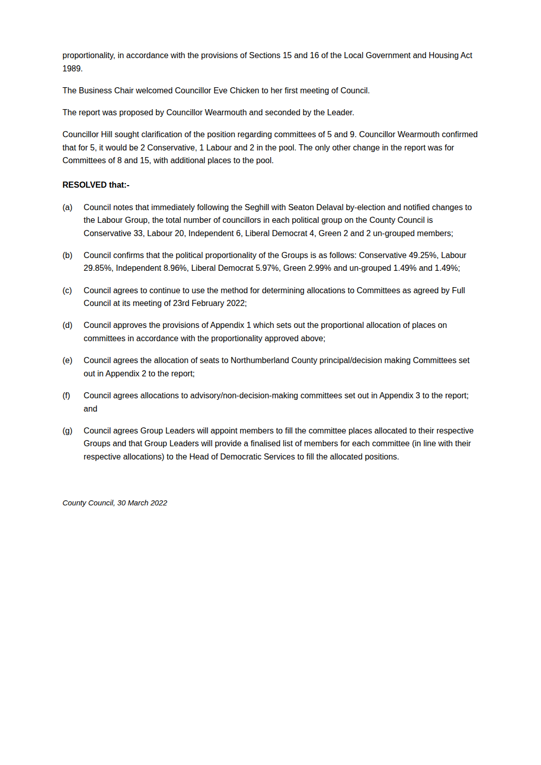proportionality, in accordance with the provisions of Sections 15 and 16 of the Local Government and Housing Act 1989.
The Business Chair welcomed Councillor Eve Chicken to her first meeting of Council.
The report was proposed by Councillor Wearmouth and seconded by the Leader.
Councillor Hill sought clarification of the position regarding committees of 5 and 9. Councillor Wearmouth confirmed that for 5, it would be 2 Conservative, 1 Labour and 2 in the pool. The only other change in the report was for Committees of 8 and 15, with additional places to the pool.
RESOLVED that:-
(a) Council notes that immediately following the Seghill with Seaton Delaval by-election and notified changes to the Labour Group, the total number of councillors in each political group on the County Council is Conservative 33, Labour 20, Independent 6, Liberal Democrat 4, Green 2 and 2 un-grouped members;
(b) Council confirms that the political proportionality of the Groups is as follows: Conservative 49.25%, Labour 29.85%, Independent 8.96%, Liberal Democrat 5.97%, Green 2.99% and un-grouped 1.49% and 1.49%;
(c) Council agrees to continue to use the method for determining allocations to Committees as agreed by Full Council at its meeting of 23rd February 2022;
(d) Council approves the provisions of Appendix 1 which sets out the proportional allocation of places on committees in accordance with the proportionality approved above;
(e) Council agrees the allocation of seats to Northumberland County principal/decision making Committees set out in Appendix 2 to the report;
(f) Council agrees allocations to advisory/non-decision-making committees set out in Appendix 3 to the report; and
(g) Council agrees Group Leaders will appoint members to fill the committee places allocated to their respective Groups and that Group Leaders will provide a finalised list of members for each committee (in line with their respective allocations) to the Head of Democratic Services to fill the allocated positions.
County Council, 30 March 2022